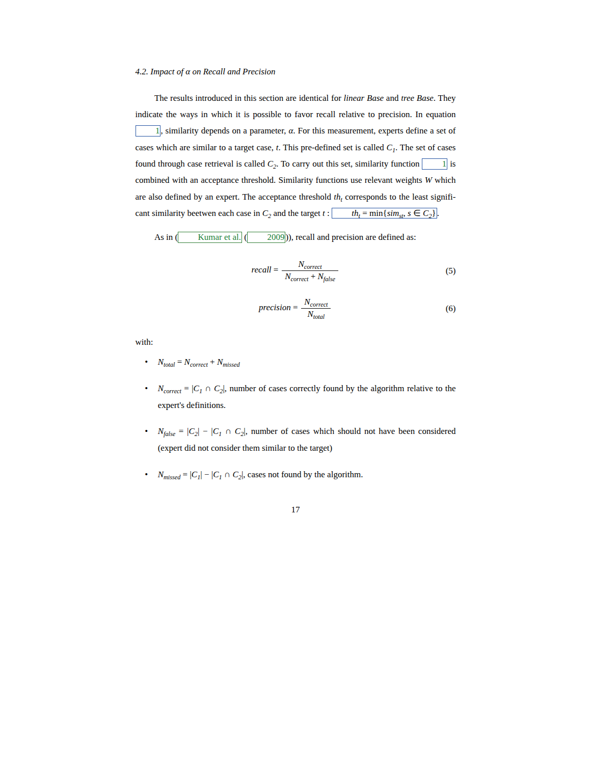4.2. Impact of α on Recall and Precision
The results introduced in this section are identical for linear Base and tree Base. They indicate the ways in which it is possible to favor recall relative to precision. In equation 1, similarity depends on a parameter, α. For this measurement, experts define a set of cases which are similar to a target case, t. This pre-defined set is called C1. The set of cases found through case retrieval is called C2. To carry out this set, similarity function 1 is combined with an acceptance threshold. Similarity functions use relevant weights W which are also defined by an expert. The acceptance threshold tht corresponds to the least significant similarity beetwen each case in C2 and the target t : tht = min{simst, s ∈ C2}.
As in (Kumar et al. (2009)), recall and precision are defined as:
recall = Ncorrect Ncorrect + Nfalse (5)
precision = Ncorrect Ntotal (6)
with:
Ntotal = Ncorrect + Nmissed
Ncorrect = |C1 ∩ C2|, number of cases correctly found by the algorithm relative to the expert's definitions.
Nfalse = |C2| − |C1 ∩ C2|, number of cases which should not have been considered (expert did not consider them similar to the target)
Nmissed = |C1| − |C1 ∩ C2|, cases not found by the algorithm.
17